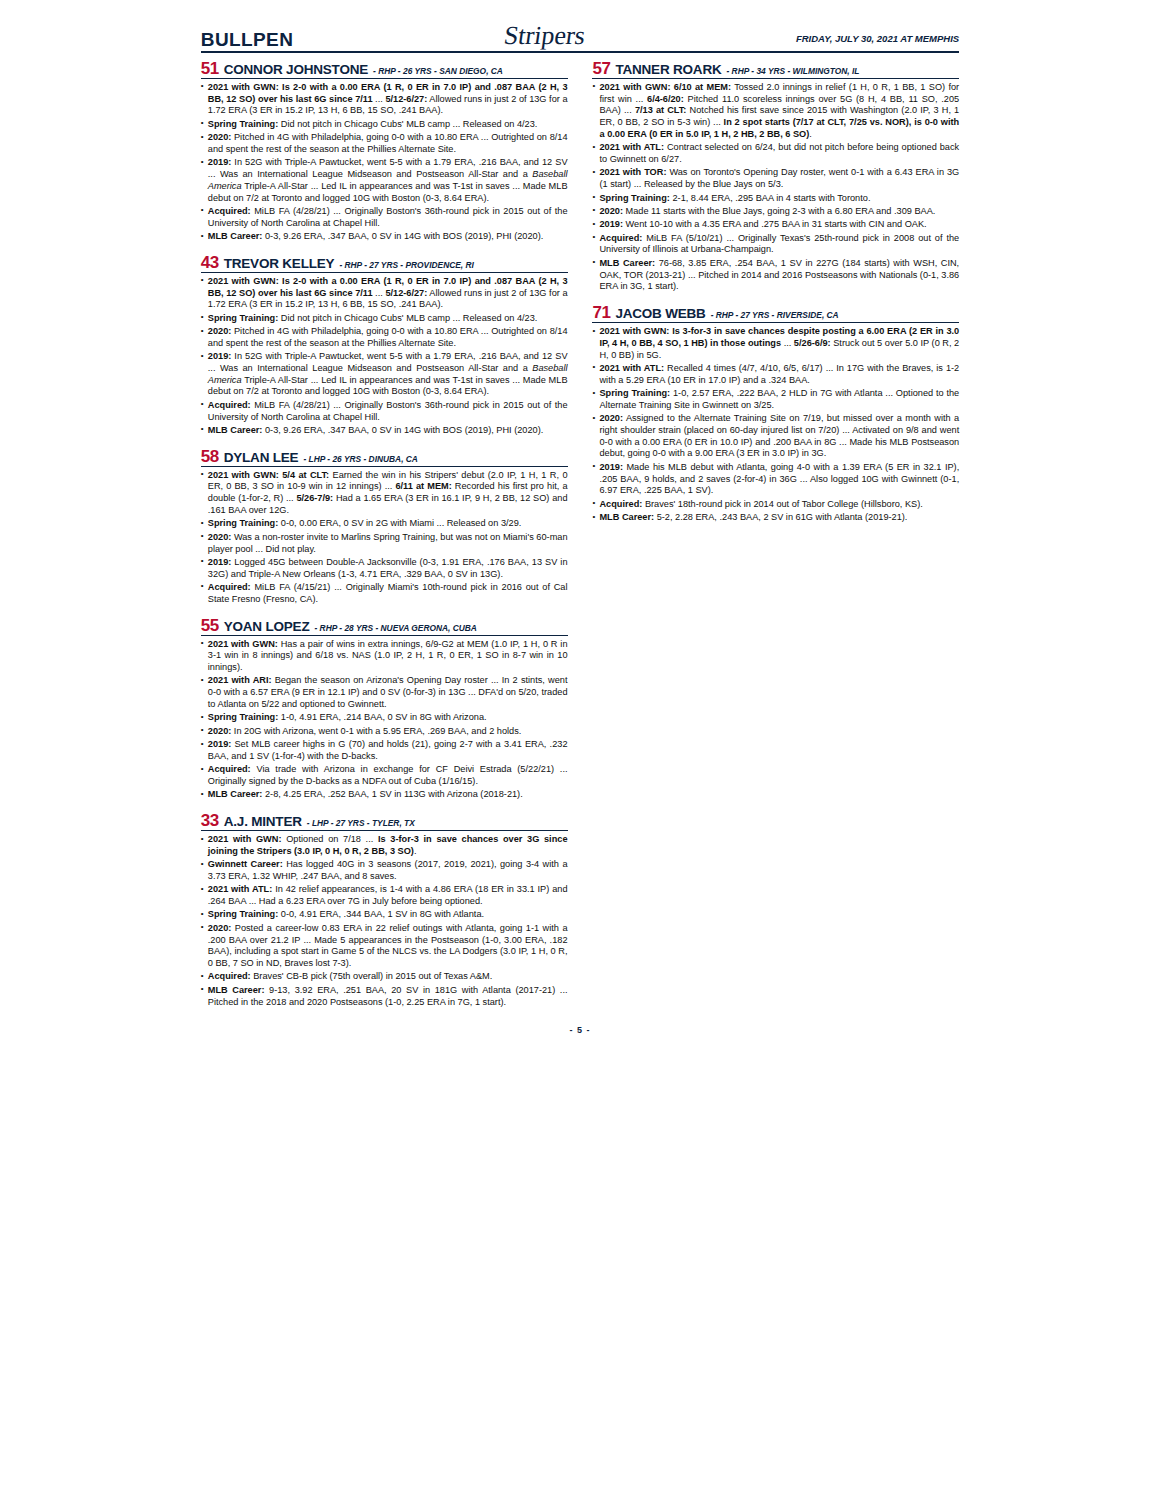BULLPEN
Stripers
FRIDAY, JULY 30, 2021 AT MEMPHIS
51 CONNOR JOHNSTONE - RHP - 26 YRS - SAN DIEGO, CA
2021 with GWN: Is 2-0 with a 0.00 ERA (1 R, 0 ER in 7.0 IP) and .087 BAA (2 H, 3 BB, 12 SO) over his last 6G since 7/11 ... 5/12-6/27: Allowed runs in just 2 of 13G for a 1.72 ERA (3 ER in 15.2 IP, 13 H, 6 BB, 15 SO, .241 BAA).
Spring Training: Did not pitch in Chicago Cubs' MLB camp ... Released on 4/23.
2020: Pitched in 4G with Philadelphia, going 0-0 with a 10.80 ERA ... Outrighted on 8/14 and spent the rest of the season at the Phillies Alternate Site.
2019: In 52G with Triple-A Pawtucket, went 5-5 with a 1.79 ERA, .216 BAA, and 12 SV ... Was an International League Midseason and Postseason All-Star and a Baseball America Triple-A All-Star ... Led IL in appearances and was T-1st in saves ... Made MLB debut on 7/2 at Toronto and logged 10G with Boston (0-3, 8.64 ERA).
Acquired: MiLB FA (4/28/21) ... Originally Boston's 36th-round pick in 2015 out of the University of North Carolina at Chapel Hill.
MLB Career: 0-3, 9.26 ERA, .347 BAA, 0 SV in 14G with BOS (2019), PHI (2020).
43 TREVOR KELLEY - RHP - 27 YRS - PROVIDENCE, RI
2021 with GWN: Is 2-0 with a 0.00 ERA (1 R, 0 ER in 7.0 IP) and .087 BAA (2 H, 3 BB, 12 SO) over his last 6G since 7/11 ... 5/12-6/27: Allowed runs in just 2 of 13G for a 1.72 ERA (3 ER in 15.2 IP, 13 H, 6 BB, 15 SO, .241 BAA).
Spring Training: Did not pitch in Chicago Cubs' MLB camp ... Released on 4/23.
2020: Pitched in 4G with Philadelphia, going 0-0 with a 10.80 ERA ... Outrighted on 8/14 and spent the rest of the season at the Phillies Alternate Site.
2019: In 52G with Triple-A Pawtucket, went 5-5 with a 1.79 ERA, .216 BAA, and 12 SV ... Was an International League Midseason and Postseason All-Star and a Baseball America Triple-A All-Star ... Led IL in appearances and was T-1st in saves ... Made MLB debut on 7/2 at Toronto and logged 10G with Boston (0-3, 8.64 ERA).
Acquired: MiLB FA (4/28/21) ... Originally Boston's 36th-round pick in 2015 out of the University of North Carolina at Chapel Hill.
MLB Career: 0-3, 9.26 ERA, .347 BAA, 0 SV in 14G with BOS (2019), PHI (2020).
58 DYLAN LEE - LHP - 26 YRS - DINUBA, CA
2021 with GWN: 5/4 at CLT: Earned the win in his Stripers' debut (2.0 IP, 1 H, 1 R, 0 ER, 0 BB, 3 SO in 10-9 win in 12 innings) ... 6/11 at MEM: Recorded his first pro hit, a double (1-for-2, R) ... 5/26-7/9: Had a 1.65 ERA (3 ER in 16.1 IP, 9 H, 2 BB, 12 SO) and .161 BAA over 12G.
Spring Training: 0-0, 0.00 ERA, 0 SV in 2G with Miami ... Released on 3/29.
2020: Was a non-roster invite to Marlins Spring Training, but was not on Miami's 60-man player pool ... Did not play.
2019: Logged 45G between Double-A Jacksonville (0-3, 1.91 ERA, .176 BAA, 13 SV in 32G) and Triple-A New Orleans (1-3, 4.71 ERA, .329 BAA, 0 SV in 13G).
Acquired: MiLB FA (4/15/21) ... Originally Miami's 10th-round pick in 2016 out of Cal State Fresno (Fresno, CA).
55 YOAN LOPEZ - RHP - 28 YRS - NUEVA GERONA, CUBA
2021 with GWN: Has a pair of wins in extra innings, 6/9-G2 at MEM (1.0 IP, 1 H, 0 R in 3-1 win in 8 innings) and 6/18 vs. NAS (1.0 IP, 2 H, 1 R, 0 ER, 1 SO in 8-7 win in 10 innings).
2021 with ARI: Began the season on Arizona's Opening Day roster ... In 2 stints, went 0-0 with a 6.57 ERA (9 ER in 12.1 IP) and 0 SV (0-for-3) in 13G ... DFA'd on 5/20, traded to Atlanta on 5/22 and optioned to Gwinnett.
Spring Training: 1-0, 4.91 ERA, .214 BAA, 0 SV in 8G with Arizona.
2020: In 20G with Arizona, went 0-1 with a 5.95 ERA, .269 BAA, and 2 holds.
2019: Set MLB career highs in G (70) and holds (21), going 2-7 with a 3.41 ERA, .232 BAA, and 1 SV (1-for-4) with the D-backs.
Acquired: Via trade with Arizona in exchange for CF Deivi Estrada (5/22/21) ... Originally signed by the D-backs as a NDFA out of Cuba (1/16/15).
MLB Career: 2-8, 4.25 ERA, .252 BAA, 1 SV in 113G with Arizona (2018-21).
33 A.J. MINTER - LHP - 27 YRS - TYLER, TX
2021 with GWN: Optioned on 7/18 ... Is 3-for-3 in save chances over 3G since joining the Stripers (3.0 IP, 0 H, 0 R, 2 BB, 3 SO).
Gwinnett Career: Has logged 40G in 3 seasons (2017, 2019, 2021), going 3-4 with a 3.73 ERA, 1.32 WHIP, .247 BAA, and 8 saves.
2021 with ATL: In 42 relief appearances, is 1-4 with a 4.86 ERA (18 ER in 33.1 IP) and .264 BAA ... Had a 6.23 ERA over 7G in July before being optioned.
Spring Training: 0-0, 4.91 ERA, .344 BAA, 1 SV in 8G with Atlanta.
2020: Posted a career-low 0.83 ERA in 22 relief outings with Atlanta, going 1-1 with a .200 BAA over 21.2 IP ... Made 5 appearances in the Postseason (1-0, 3.00 ERA, .182 BAA), including a spot start in Game 5 of the NLCS vs. the LA Dodgers (3.0 IP, 1 H, 0 R, 0 BB, 7 SO in ND, Braves lost 7-3).
Acquired: Braves' CB-B pick (75th overall) in 2015 out of Texas A&M.
MLB Career: 9-13, 3.92 ERA, .251 BAA, 20 SV in 181G with Atlanta (2017-21) ... Pitched in the 2018 and 2020 Postseasons (1-0, 2.25 ERA in 7G, 1 start).
57 TANNER ROARK - RHP - 34 YRS - WILMINGTON, IL
2021 with GWN: 6/10 at MEM: Tossed 2.0 innings in relief (1 H, 0 R, 1 BB, 1 SO) for first win ... 6/4-6/20: Pitched 11.0 scoreless innings over 5G (8 H, 4 BB, 11 SO, .205 BAA) ... 7/13 at CLT: Notched his first save since 2015 with Washington (2.0 IP, 3 H, 1 ER, 0 BB, 2 SO in 5-3 win) ... In 2 spot starts (7/17 at CLT, 7/25 vs. NOR), is 0-0 with a 0.00 ERA (0 ER in 5.0 IP, 1 H, 2 HB, 2 BB, 6 SO).
2021 with ATL: Contract selected on 6/24, but did not pitch before being optioned back to Gwinnett on 6/27.
2021 with TOR: Was on Toronto's Opening Day roster, went 0-1 with a 6.43 ERA in 3G (1 start) ... Released by the Blue Jays on 5/3.
Spring Training: 2-1, 8.44 ERA, .295 BAA in 4 starts with Toronto.
2020: Made 11 starts with the Blue Jays, going 2-3 with a 6.80 ERA and .309 BAA.
2019: Went 10-10 with a 4.35 ERA and .275 BAA in 31 starts with CIN and OAK.
Acquired: MiLB FA (5/10/21) ... Originally Texas's 25th-round pick in 2008 out of the University of Illinois at Urbana-Champaign.
MLB Career: 76-68, 3.85 ERA, .254 BAA, 1 SV in 227G (184 starts) with WSH, CIN, OAK, TOR (2013-21) ... Pitched in 2014 and 2016 Postseasons with Nationals (0-1, 3.86 ERA in 3G, 1 start).
71 JACOB WEBB - RHP - 27 YRS - RIVERSIDE, CA
2021 with GWN: Is 3-for-3 in save chances despite posting a 6.00 ERA (2 ER in 3.0 IP, 4 H, 0 BB, 4 SO, 1 HB) in those outings ... 5/26-6/9: Struck out 5 over 5.0 IP (0 R, 2 H, 0 BB) in 5G.
2021 with ATL: Recalled 4 times (4/7, 4/10, 6/5, 6/17) ... In 17G with the Braves, is 1-2 with a 5.29 ERA (10 ER in 17.0 IP) and a .324 BAA.
Spring Training: 1-0, 2.57 ERA, .222 BAA, 2 HLD in 7G with Atlanta ... Optioned to the Alternate Training Site in Gwinnett on 3/25.
2020: Assigned to the Alternate Training Site on 7/19, but missed over a month with a right shoulder strain (placed on 60-day injured list on 7/20) ... Activated on 9/8 and went 0-0 with a 0.00 ERA (0 ER in 10.0 IP) and .200 BAA in 8G ... Made his MLB Postseason debut, going 0-0 with a 9.00 ERA (3 ER in 3.0 IP) in 3G.
2019: Made his MLB debut with Atlanta, going 4-0 with a 1.39 ERA (5 ER in 32.1 IP), .205 BAA, 9 holds, and 2 saves (2-for-4) in 36G ... Also logged 10G with Gwinnett (0-1, 6.97 ERA, .225 BAA, 1 SV).
Acquired: Braves' 18th-round pick in 2014 out of Tabor College (Hillsboro, KS).
MLB Career: 5-2, 2.28 ERA, .243 BAA, 2 SV in 61G with Atlanta (2019-21).
- 5 -